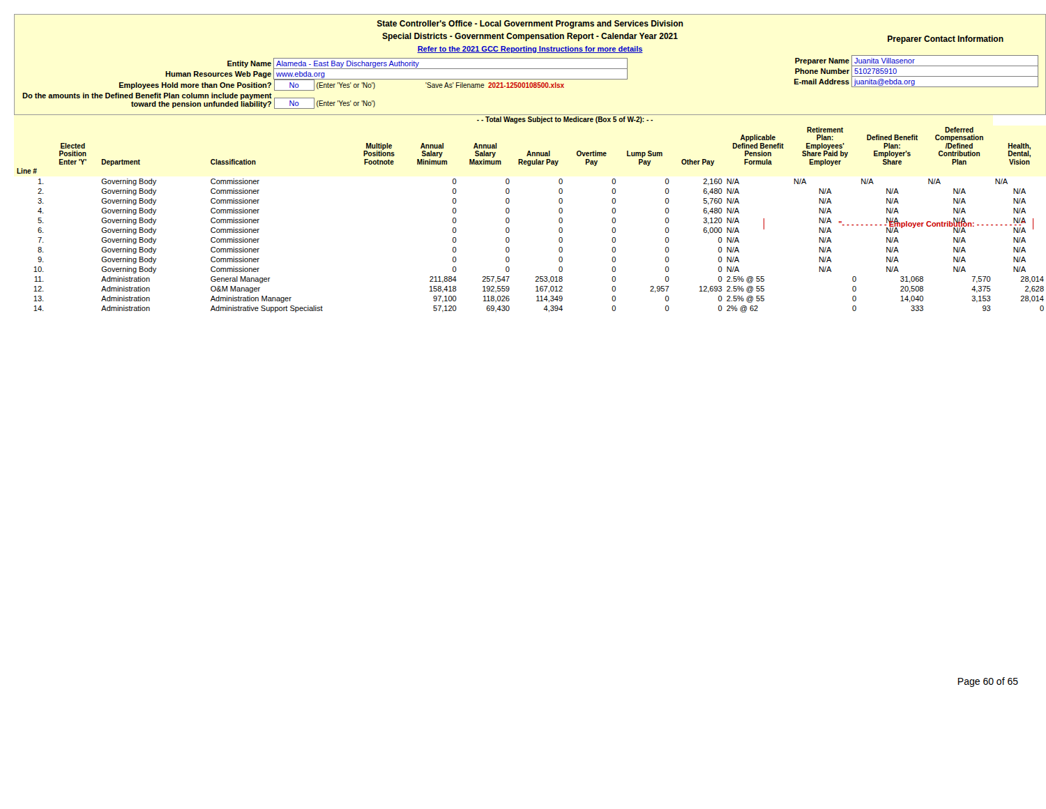State Controller's Office - Local Government Programs and Services Division
Special Districts - Government Compensation Report - Calendar Year 2021
Refer to the 2021 GCC Reporting Instructions for more details
Preparer Contact Information
| Entity Name | Alameda - East Bay Dischargers Authority | |
| Human Resources Web Page | www.ebda.org | |
| Employees Hold more than One Position? | / No / (Enter 'Yes' or 'No') / / 'Save As' Filename 2021-12500108500.xlsx / |
| Do the amounts in the Defined Benefit Plan column include payment toward the pension unfunded liability? | / No / (Enter 'Yes' or 'No') / |
| Preparer Name | Juanita Villasenor |
| Phone Number | 5102785910 |
| E-mail Address | juanita@ebda.org |
"- - - - - - - - - - Employer Contribution: - - - - - - - - - -"
| | - - Total Wages Subject to Medicare (Box 5 of W-2): - - | |
| --- | --- | --- |
| | Elected Position Enter 'Y' | Department | Classification | Multiple Positions Footnote | Annual Salary Minimum | Annual Salary Maximum | Annual Regular Pay | Overtime Pay | Lump Sum Pay | Other Pay | Applicable Defined Benefit Pension Formula | Retirement Plan: Employees' Share Paid by Employer | Defined Benefit Plan: Employer's Share | Deferred Compensation /Defined Contribution Plan | Health, Dental, Vision |
| Line # | |
| 1. | | Governing Body | Commissioner | | 0 | 0 | 0 | 0 | 0 | 2,160 | N/A | N/A | N/A | N/A | N/A |
| 2. | | Governing Body | Commissioner | | 0 | 0 | 0 | 0 | 0 | 6,480 | N/A | N/A | N/A | N/A | N/A |
| 3. | | Governing Body | Commissioner | | 0 | 0 | 0 | 0 | 0 | 5,760 | N/A | N/A | N/A | N/A | N/A |
| 4. | | Governing Body | Commissioner | | 0 | 0 | 0 | 0 | 0 | 6,480 | N/A | N/A | N/A | N/A | N/A |
| 5. | | Governing Body | Commissioner | | 0 | 0 | 0 | 0 | 0 | 3,120 | N/A | N/A | N/A | N/A | N/A |
| 6. | | Governing Body | Commissioner | | 0 | 0 | 0 | 0 | 0 | 6,000 | N/A | N/A | N/A | N/A | N/A |
| 7. | | Governing Body | Commissioner | | 0 | 0 | 0 | 0 | 0 | 0 | N/A | N/A | N/A | N/A | N/A |
| 8. | | Governing Body | Commissioner | | 0 | 0 | 0 | 0 | 0 | 0 | N/A | N/A | N/A | N/A | N/A |
| 9. | | Governing Body | Commissioner | | 0 | 0 | 0 | 0 | 0 | 0 | N/A | N/A | N/A | N/A | N/A |
| 10. | | Governing Body | Commissioner | | 0 | 0 | 0 | 0 | 0 | 0 | N/A | N/A | N/A | N/A | N/A |
| 11. | | Administration | General Manager | | 211,884 | 257,547 | 253,018 | 0 | 0 | 0 | 2.5% @ 55 | 0 | 31,068 | 7,570 | 28,014 |
| 12. | | Administration | O&M Manager | | 158,418 | 192,559 | 167,012 | 0 | 2,957 | 12,693 | 2.5% @ 55 | 0 | 20,508 | 4,375 | 2,628 |
| 13. | | Administration | Administration Manager | | 97,100 | 118,026 | 114,349 | 0 | 0 | 0 | 2.5% @ 55 | 0 | 14,040 | 3,153 | 28,014 |
| 14. | | Administration | Administrative Support Specialist | | 57,120 | 69,430 | 4,394 | 0 | 0 | 0 | 2% @ 62 | 0 | 333 | 93 | 0 |
Page 60 of 65